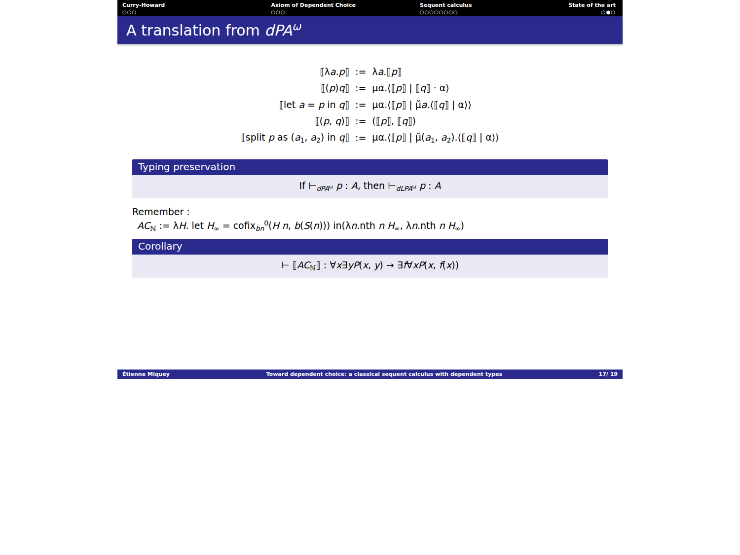Curry-Howard
○○○
Axiom of Dependent Choice
○○○
Sequent calculus
○○○○○○○○
State of the art
○●○
A translation from dPAω
| ⟦λ a . p ⟧ | := | λ a .⟦ p ⟧ |
| ⟦( p ) q ⟧ | := | μα.⟨⟦ p ⟧ / ⟦ q ⟧ · α⟩ |
| ⟦ let a = p in q ⟧ | := | μα.⟨⟦ p ⟧ / μ̃ a .⟨⟦ q ⟧ / α⟩⟩ |
| ⟦( p , q )⟧ | := | (⟦ p ⟧, ⟦ q ⟧) |
| ⟦ split p as ( a 1 , a 2 ) in q ⟧ | := | μα.⟨⟦ p ⟧ / μ̃( a 1 , a 2 ).⟨⟦ q ⟧ / α⟩⟩ |
Typing preservation
If ⊢dPA ω p : A, then ⊢dLPA ω p : A
Remember :
AC ℕ := λH. let H∞ = cofix bn 0(H n, b(S(n))) in(λn.nth n H∞, λn.nth n H∞)
Corollary
⊢ ⟦AC ℕ⟧ : ∀x∃yP(x, y) → ∃f∀xP(x, f(x))
Étienne Miquey
Toward dependent choice: a classical sequent calculus with dependent types
17/ 19